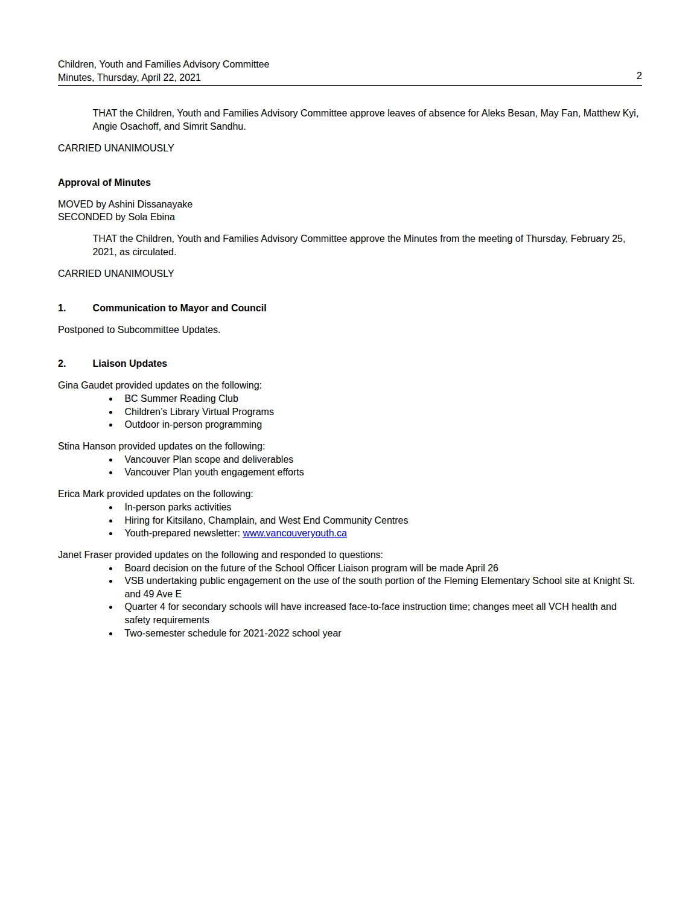Children, Youth and Families Advisory Committee
Minutes, Thursday, April 22, 2021
2
THAT the Children, Youth and Families Advisory Committee approve leaves of absence for Aleks Besan, May Fan, Matthew Kyi, Angie Osachoff, and Simrit Sandhu.
CARRIED UNANIMOUSLY
Approval of Minutes
MOVED by Ashini Dissanayake
SECONDED by Sola Ebina
THAT the Children, Youth and Families Advisory Committee approve the Minutes from the meeting of Thursday, February 25, 2021, as circulated.
CARRIED UNANIMOUSLY
1. Communication to Mayor and Council
Postponed to Subcommittee Updates.
2. Liaison Updates
Gina Gaudet provided updates on the following:
BC Summer Reading Club
Children’s Library Virtual Programs
Outdoor in-person programming
Stina Hanson provided updates on the following:
Vancouver Plan scope and deliverables
Vancouver Plan youth engagement efforts
Erica Mark provided updates on the following:
In-person parks activities
Hiring for Kitsilano, Champlain, and West End Community Centres
Youth-prepared newsletter: www.vancouveryouth.ca
Janet Fraser provided updates on the following and responded to questions:
Board decision on the future of the School Officer Liaison program will be made April 26
VSB undertaking public engagement on the use of the south portion of the Fleming Elementary School site at Knight St. and 49 Ave E
Quarter 4 for secondary schools will have increased face-to-face instruction time; changes meet all VCH health and safety requirements
Two-semester schedule for 2021-2022 school year